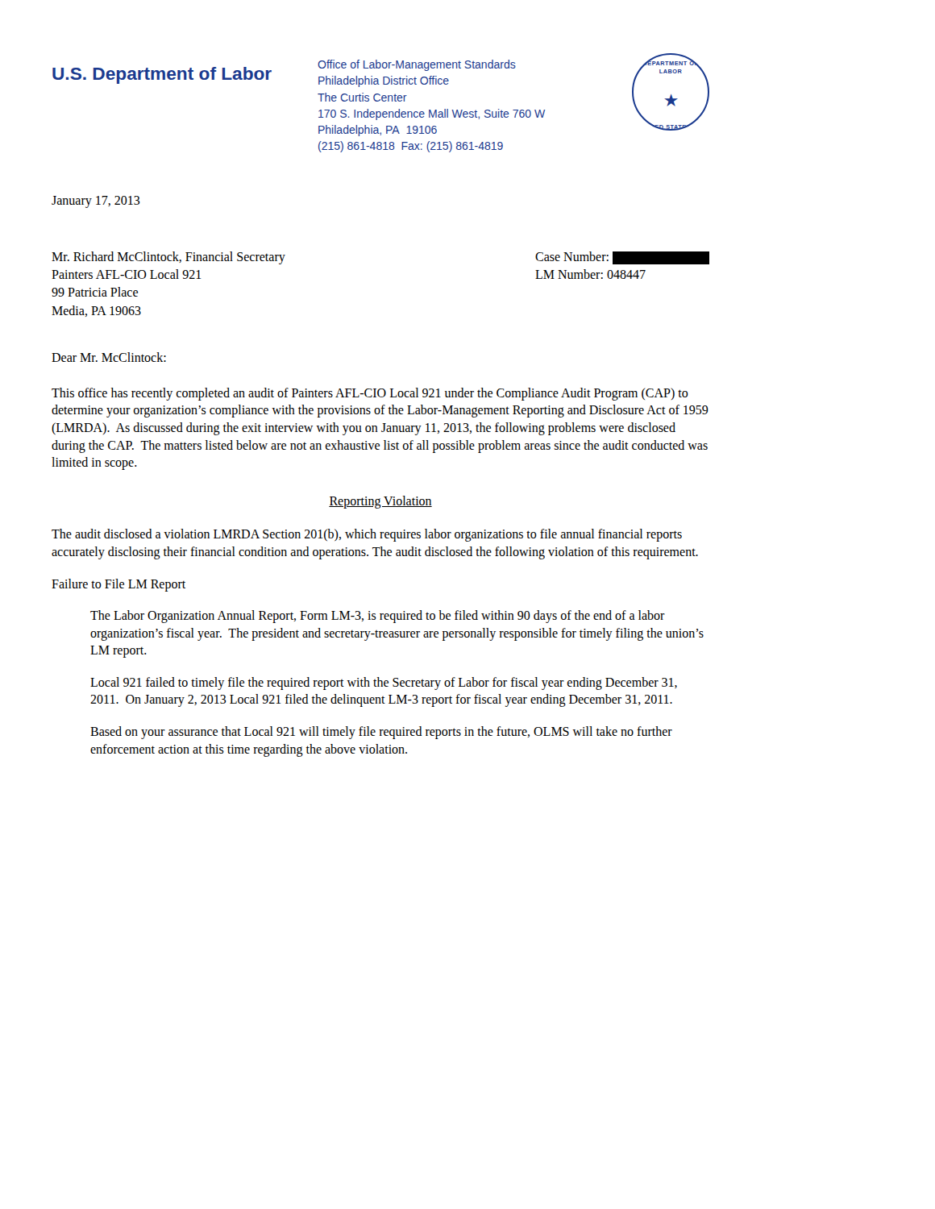U.S. Department of Labor
Office of Labor-Management Standards
Philadelphia District Office
The Curtis Center
170 S. Independence Mall West, Suite 760 W
Philadelphia, PA 19106
(215) 861-4818 Fax: (215) 861-4819
DEPARTMENT OF LABOR
★
UNITED STATES OF AMERICA
January 17, 2013
Mr. Richard McClintock, Financial Secretary
Painters AFL-CIO Local 921
99 Patricia Place
Media, PA 19063
Case Number:
LM Number: 048447
Dear Mr. McClintock:
This office has recently completed an audit of Painters AFL-CIO Local 921 under the Compliance Audit Program (CAP) to determine your organization’s compliance with the provisions of the Labor-Management Reporting and Disclosure Act of 1959 (LMRDA). As discussed during the exit interview with you on January 11, 2013, the following problems were disclosed during the CAP. The matters listed below are not an exhaustive list of all possible problem areas since the audit conducted was limited in scope.
Reporting Violation
The audit disclosed a violation LMRDA Section 201(b), which requires labor organizations to file annual financial reports accurately disclosing their financial condition and operations. The audit disclosed the following violation of this requirement.
Failure to File LM Report
The Labor Organization Annual Report, Form LM-3, is required to be filed within 90 days of the end of a labor organization’s fiscal year. The president and secretary-treasurer are personally responsible for timely filing the union’s LM report.
Local 921 failed to timely file the required report with the Secretary of Labor for fiscal year ending December 31, 2011. On January 2, 2013 Local 921 filed the delinquent LM-3 report for fiscal year ending December 31, 2011.
Based on your assurance that Local 921 will timely file required reports in the future, OLMS will take no further enforcement action at this time regarding the above violation.